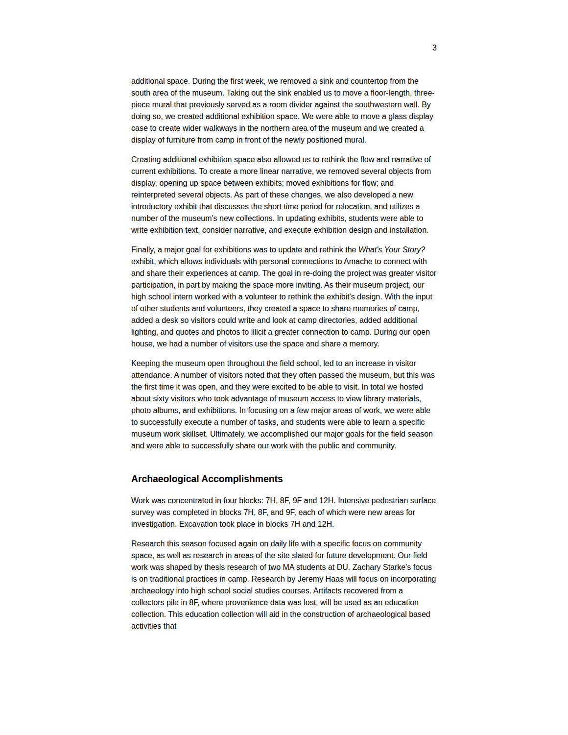3
additional space. During the first week, we removed a sink and countertop from the south area of the museum. Taking out the sink enabled us to move a floor-length, three-piece mural that previously served as a room divider against the southwestern wall. By doing so, we created additional exhibition space. We were able to move a glass display case to create wider walkways in the northern area of the museum and we created a display of furniture from camp in front of the newly positioned mural.
Creating additional exhibition space also allowed us to rethink the flow and narrative of current exhibitions. To create a more linear narrative, we removed several objects from display, opening up space between exhibits; moved exhibitions for flow; and reinterpreted several objects. As part of these changes, we also developed a new introductory exhibit that discusses the short time period for relocation, and utilizes a number of the museum's new collections. In updating exhibits, students were able to write exhibition text, consider narrative, and execute exhibition design and installation.
Finally, a major goal for exhibitions was to update and rethink the What's Your Story? exhibit, which allows individuals with personal connections to Amache to connect with and share their experiences at camp. The goal in re-doing the project was greater visitor participation, in part by making the space more inviting. As their museum project, our high school intern worked with a volunteer to rethink the exhibit's design. With the input of other students and volunteers, they created a space to share memories of camp, added a desk so visitors could write and look at camp directories, added additional lighting, and quotes and photos to illicit a greater connection to camp. During our open house, we had a number of visitors use the space and share a memory.
Keeping the museum open throughout the field school, led to an increase in visitor attendance. A number of visitors noted that they often passed the museum, but this was the first time it was open, and they were excited to be able to visit. In total we hosted about sixty visitors who took advantage of museum access to view library materials, photo albums, and exhibitions. In focusing on a few major areas of work, we were able to successfully execute a number of tasks, and students were able to learn a specific museum work skillset. Ultimately, we accomplished our major goals for the field season and were able to successfully share our work with the public and community.
Archaeological Accomplishments
Work was concentrated in four blocks: 7H, 8F, 9F and 12H. Intensive pedestrian surface survey was completed in blocks 7H, 8F, and 9F, each of which were new areas for investigation. Excavation took place in blocks 7H and 12H.
Research this season focused again on daily life with a specific focus on community space, as well as research in areas of the site slated for future development. Our field work was shaped by thesis research of two MA students at DU. Zachary Starke's focus is on traditional practices in camp. Research by Jeremy Haas will focus on incorporating archaeology into high school social studies courses. Artifacts recovered from a collectors pile in 8F, where provenience data was lost, will be used as an education collection. This education collection will aid in the construction of archaeological based activities that